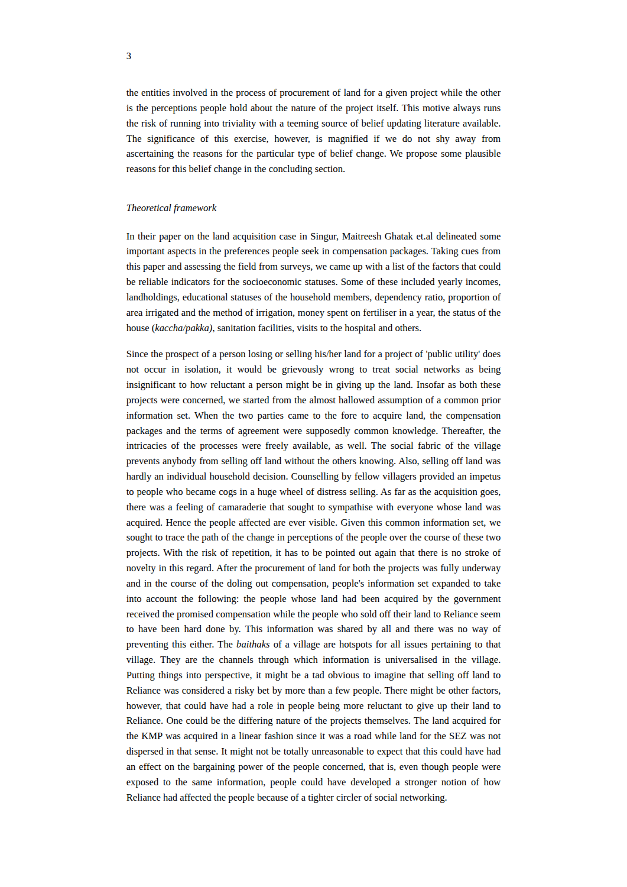3
the entities involved in the process of procurement of land for a given project while the other is the perceptions people hold about the nature of the project itself. This motive always runs the risk of running into triviality with a teeming source of belief updating literature available. The significance of this exercise, however, is magnified if we do not shy away from ascertaining the reasons for the particular type of belief change. We propose some plausible reasons for this belief change in the concluding section.
Theoretical framework
In their paper on the land acquisition case in Singur, Maitreesh Ghatak et.al delineated some important aspects in the preferences people seek in compensation packages. Taking cues from this paper and assessing the field from surveys, we came up with a list of the factors that could be reliable indicators for the socioeconomic statuses. Some of these included yearly incomes, landholdings, educational statuses of the household members, dependency ratio, proportion of area irrigated and the method of irrigation, money spent on fertiliser in a year, the status of the house (kaccha/pakka), sanitation facilities, visits to the hospital and others.
Since the prospect of a person losing or selling his/her land for a project of 'public utility' does not occur in isolation, it would be grievously wrong to treat social networks as being insignificant to how reluctant a person might be in giving up the land. Insofar as both these projects were concerned, we started from the almost hallowed assumption of a common prior information set. When the two parties came to the fore to acquire land, the compensation packages and the terms of agreement were supposedly common knowledge. Thereafter, the intricacies of the processes were freely available, as well. The social fabric of the village prevents anybody from selling off land without the others knowing. Also, selling off land was hardly an individual household decision. Counselling by fellow villagers provided an impetus to people who became cogs in a huge wheel of distress selling. As far as the acquisition goes, there was a feeling of camaraderie that sought to sympathise with everyone whose land was acquired. Hence the people affected are ever visible. Given this common information set, we sought to trace the path of the change in perceptions of the people over the course of these two projects. With the risk of repetition, it has to be pointed out again that there is no stroke of novelty in this regard. After the procurement of land for both the projects was fully underway and in the course of the doling out compensation, people's information set expanded to take into account the following: the people whose land had been acquired by the government received the promised compensation while the people who sold off their land to Reliance seem to have been hard done by. This information was shared by all and there was no way of preventing this either. The baithaks of a village are hotspots for all issues pertaining to that village. They are the channels through which information is universalised in the village. Putting things into perspective, it might be a tad obvious to imagine that selling off land to Reliance was considered a risky bet by more than a few people. There might be other factors, however, that could have had a role in people being more reluctant to give up their land to Reliance. One could be the differing nature of the projects themselves. The land acquired for the KMP was acquired in a linear fashion since it was a road while land for the SEZ was not dispersed in that sense. It might not be totally unreasonable to expect that this could have had an effect on the bargaining power of the people concerned, that is, even though people were exposed to the same information, people could have developed a stronger notion of how Reliance had affected the people because of a tighter circler of social networking.